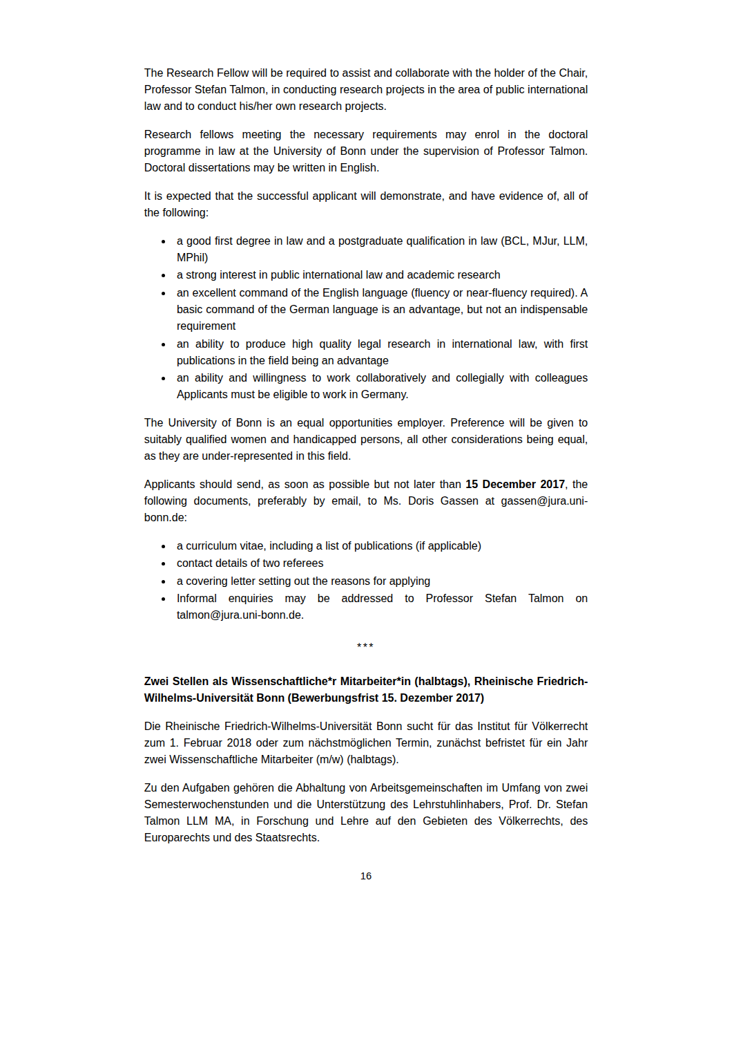The Research Fellow will be required to assist and collaborate with the holder of the Chair, Professor Stefan Talmon, in conducting research projects in the area of public international law and to conduct his/her own research projects.
Research fellows meeting the necessary requirements may enrol in the doctoral programme in law at the University of Bonn under the supervision of Professor Talmon. Doctoral dissertations may be written in English.
It is expected that the successful applicant will demonstrate, and have evidence of, all of the following:
a good first degree in law and a postgraduate qualification in law (BCL, MJur, LLM, MPhil)
a strong interest in public international law and academic research
an excellent command of the English language (fluency or near-fluency required). A basic command of the German language is an advantage, but not an indispensable requirement
an ability to produce high quality legal research in international law, with first publications in the field being an advantage
an ability and willingness to work collaboratively and collegially with colleagues Applicants must be eligible to work in Germany.
The University of Bonn is an equal opportunities employer. Preference will be given to suitably qualified women and handicapped persons, all other considerations being equal, as they are under-represented in this field.
Applicants should send, as soon as possible but not later than 15 December 2017, the following documents, preferably by email, to Ms. Doris Gassen at gassen@jura.uni-bonn.de:
a curriculum vitae, including a list of publications (if applicable)
contact details of two referees
a covering letter setting out the reasons for applying
Informal enquiries may be addressed to Professor Stefan Talmon on talmon@jura.uni-bonn.de.
***
Zwei Stellen als Wissenschaftliche*r Mitarbeiter*in (halbtags), Rheinische Friedrich-Wilhelms-Universität Bonn (Bewerbungsfrist 15. Dezember 2017)
Die Rheinische Friedrich-Wilhelms-Universität Bonn sucht für das Institut für Völkerrecht zum 1. Februar 2018 oder zum nächstmöglichen Termin, zunächst befristet für ein Jahr zwei Wissenschaftliche Mitarbeiter (m/w) (halbtags).
Zu den Aufgaben gehören die Abhaltung von Arbeitsgemeinschaften im Umfang von zwei Semesterwochenstunden und die Unterstützung des Lehrstuhlinhabers, Prof. Dr. Stefan Talmon LLM MA, in Forschung und Lehre auf den Gebieten des Völkerrechts, des Europarechts und des Staatsrechts.
16